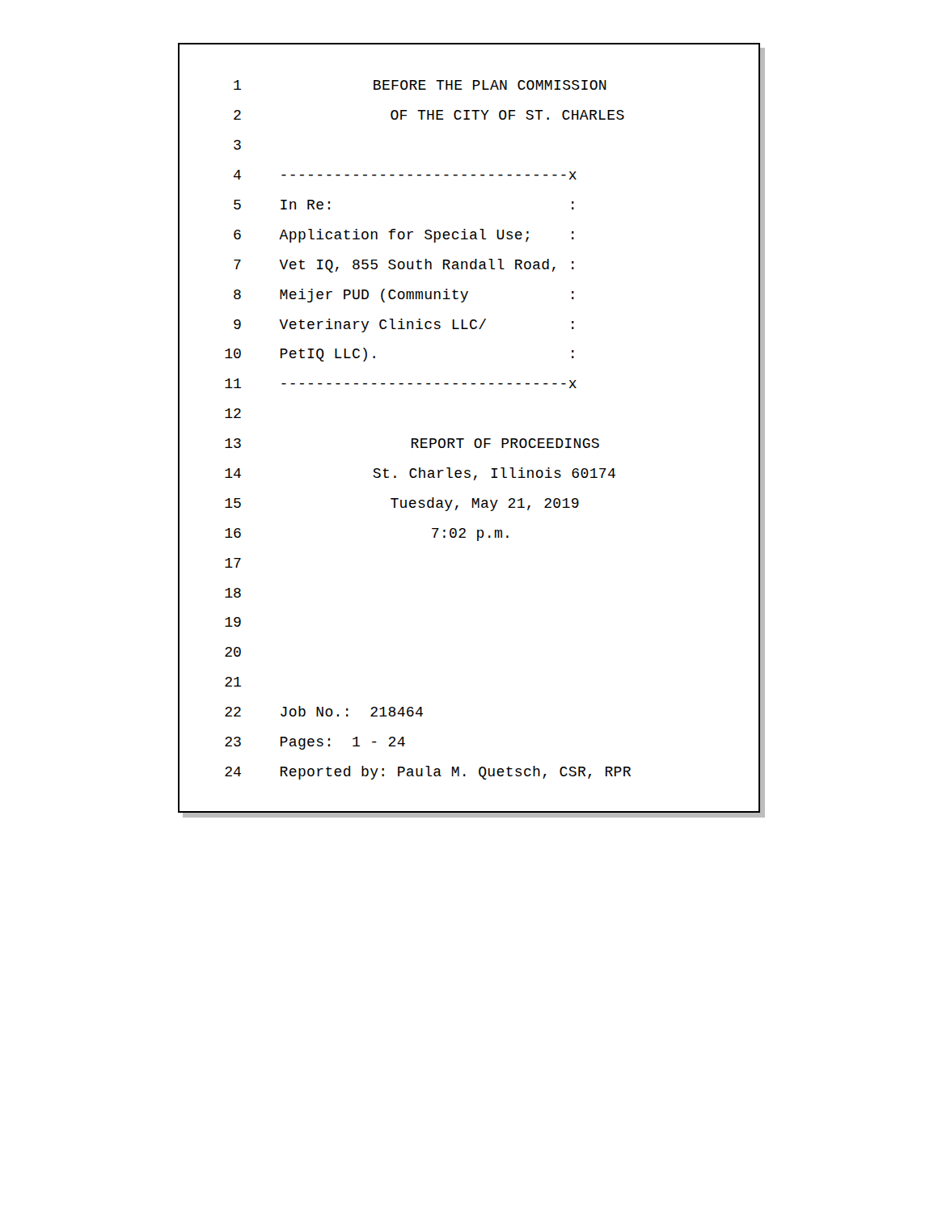| 1 | BEFORE THE PLAN COMMISSION |
| 2 | OF THE CITY OF ST. CHARLES |
| 3 | |
| 4 | --------------------------------x |
| 5 | In Re: : |
| 6 | Application for Special Use; : |
| 7 | Vet IQ, 855 South Randall Road, : |
| 8 | Meijer PUD (Community : |
| 9 | Veterinary Clinics LLC/ : |
| 10 | PetIQ LLC). : |
| 11 | --------------------------------x |
| 12 | |
| 13 | REPORT OF PROCEEDINGS |
| 14 | St. Charles, Illinois 60174 |
| 15 | Tuesday, May 21, 2019 |
| 16 | 7:02 p.m. |
| 17 | |
| 18 | |
| 19 | |
| 20 | |
| 21 | |
| 22 | Job No.: 218464 |
| 23 | Pages: 1 - 24 |
| 24 | Reported by: Paula M. Quetsch, CSR, RPR |